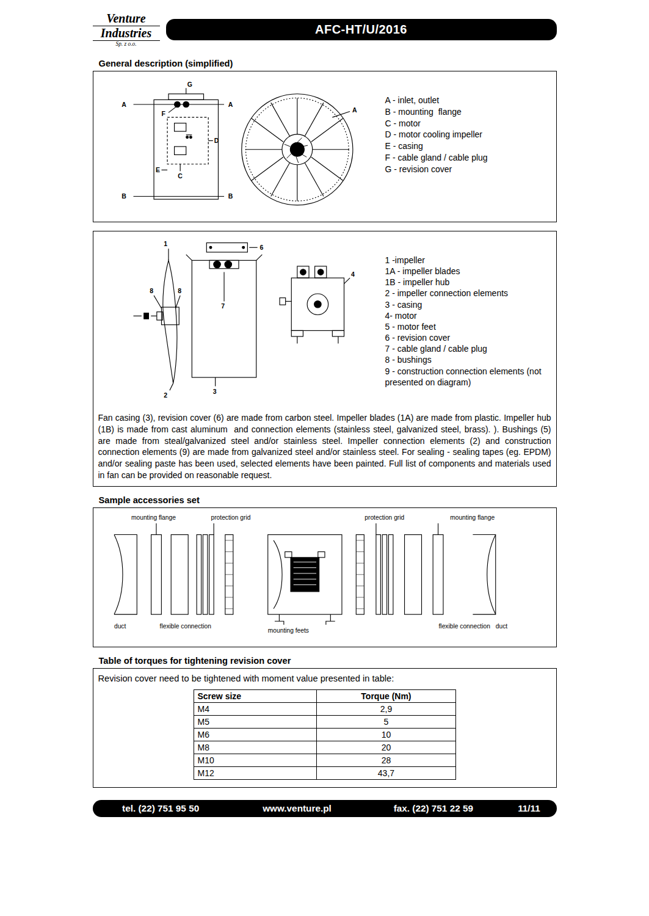Venture
Industries
Sp. z o.o.
AFC-HT/U/2016
General description (simplified)
A A B B G F D E C A
A - inlet, outlet
B - mounting flange
C - motor
D - motor cooling impeller
E - casing
F - cable gland / cable plug
G - revision cover
1 2 8 8 3 6 7 4
1 -impeller
1A - impeller blades
1B - impeller hub
2 - impeller connection elements
3 - casing
4- motor
5 - motor feet
6 - revision cover
7 - cable gland / cable plug
8 - bushings
9 - construction connection elements (not presented on diagram)
Fan casing (3), revision cover (6) are made from carbon steel. Impeller blades (1A) are made from plastic. Impeller hub (1B) is made from cast aluminum and connection elements (stainless steel, galvanized steel, brass). ). Bushings (5) are made from steal/galvanized steel and/or stainless steel. Impeller connection elements (2) and construction connection elements (9) are made from galvanized steel and/or stainless steel. For sealing - sealing tapes (eg. EPDM) and/or sealing paste has been used, selected elements have been painted. Full list of components and materials used in fan can be provided on reasonable request.
Sample accessories set
mounting flange protection grid protection grid mounting flange duct flexible connection mounting feets flexible connection duct
Table of torques for tightening revision cover
Revision cover need to be tightened with moment value presented in table:
| Screw size | Torque (Nm) |
| --- | --- |
| M4 | 2,9 |
| M5 | 5 |
| M6 | 10 |
| M8 | 20 |
| M10 | 28 |
| M12 | 43,7 |
tel. (22) 751 95 50
www.venture.pl
fax. (22) 751 22 59
11/11